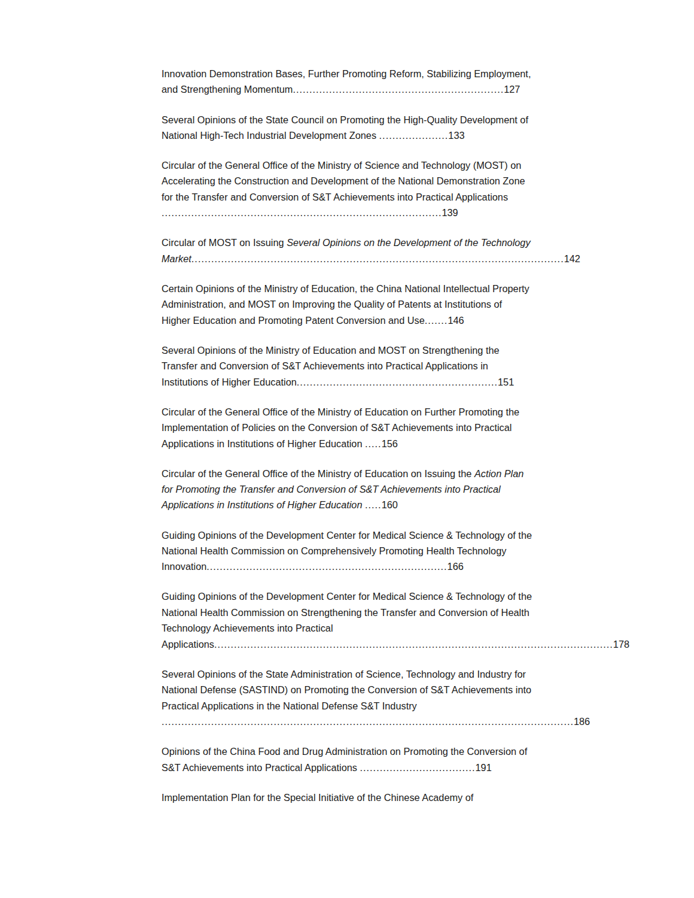Innovation Demonstration Bases, Further Promoting Reform, Stabilizing Employment, and Strengthening Momentum................................................................ 127
Several Opinions of the State Council on Promoting the High-Quality Development of National High-Tech Industrial Development Zones ..................... 133
Circular of the General Office of the Ministry of Science and Technology (MOST) on Accelerating the Construction and Development of the National Demonstration Zone for the Transfer and Conversion of S&T Achievements into Practical Applications ..................................................................................... 139
Circular of MOST on Issuing Several Opinions on the Development of the Technology Market................................................................................................................. 142
Certain Opinions of the Ministry of Education, the China National Intellectual Property Administration, and MOST on Improving the Quality of Patents at Institutions of Higher Education and Promoting Patent Conversion and Use....... 146
Several Opinions of the Ministry of Education and MOST on Strengthening the Transfer and Conversion of S&T Achievements into Practical Applications in Institutions of Higher Education............................................................. 151
Circular of the General Office of the Ministry of Education on Further Promoting the Implementation of Policies on the Conversion of S&T Achievements into Practical Applications in Institutions of Higher Education ..... 156
Circular of the General Office of the Ministry of Education on Issuing the Action Plan for Promoting the Transfer and Conversion of S&T Achievements into Practical Applications in Institutions of Higher Education ..... 160
Guiding Opinions of the Development Center for Medical Science & Technology of the National Health Commission on Comprehensively Promoting Health Technology Innovation......................................................................... 166
Guiding Opinions of the Development Center for Medical Science & Technology of the National Health Commission on Strengthening the Transfer and Conversion of Health Technology Achievements into Practical Applications......................................................................................................................... 178
Several Opinions of the State Administration of Science, Technology and Industry for National Defense (SASTIND) on Promoting the Conversion of S&T Achievements into Practical Applications in the National Defense S&T Industry ............................................................................................................................. 186
Opinions of the China Food and Drug Administration on Promoting the Conversion of S&T Achievements into Practical Applications ................................... 191
Implementation Plan for the Special Initiative of the Chinese Academy of